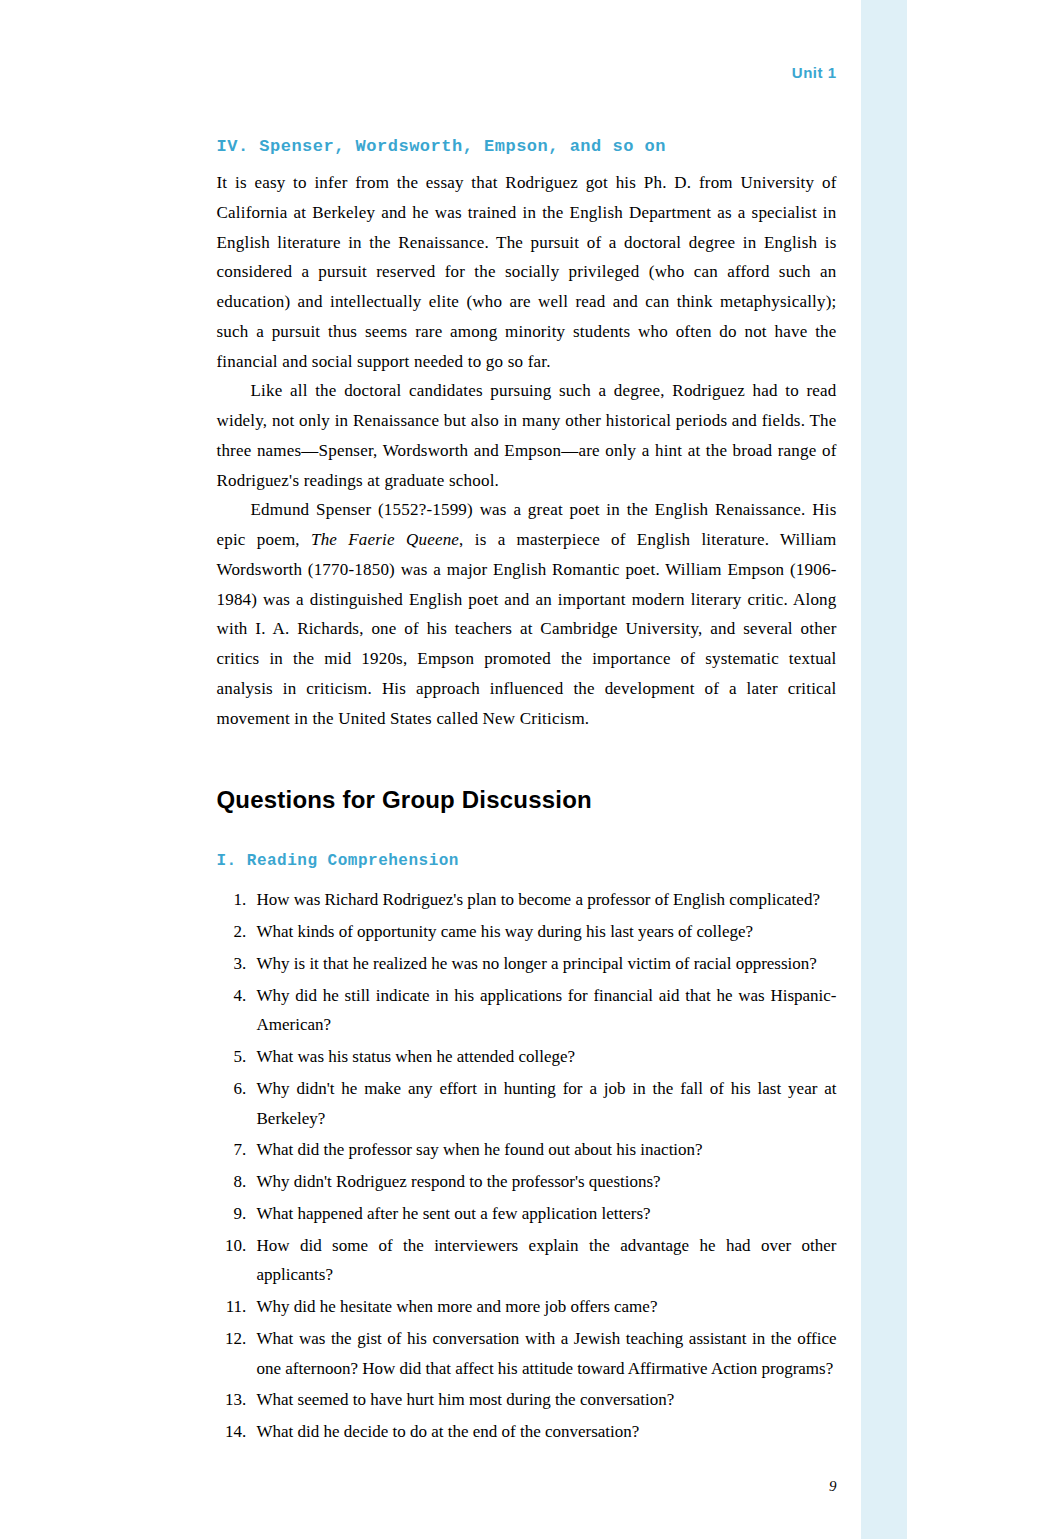Unit 1
IV. Spenser, Wordsworth, Empson, and so on
It is easy to infer from the essay that Rodriguez got his Ph. D. from University of California at Berkeley and he was trained in the English Department as a specialist in English literature in the Renaissance. The pursuit of a doctoral degree in English is considered a pursuit reserved for the socially privileged (who can afford such an education) and intellectually elite (who are well read and can think metaphysically); such a pursuit thus seems rare among minority students who often do not have the financial and social support needed to go so far.
Like all the doctoral candidates pursuing such a degree, Rodriguez had to read widely, not only in Renaissance but also in many other historical periods and fields. The three names—Spenser, Wordsworth and Empson—are only a hint at the broad range of Rodriguez's readings at graduate school.
Edmund Spenser (1552?-1599) was a great poet in the English Renaissance. His epic poem, The Faerie Queene, is a masterpiece of English literature. William Wordsworth (1770-1850) was a major English Romantic poet. William Empson (1906-1984) was a distinguished English poet and an important modern literary critic. Along with I. A. Richards, one of his teachers at Cambridge University, and several other critics in the mid 1920s, Empson promoted the importance of systematic textual analysis in criticism. His approach influenced the development of a later critical movement in the United States called New Criticism.
Questions for Group Discussion
I. Reading Comprehension
How was Richard Rodriguez's plan to become a professor of English complicated?
What kinds of opportunity came his way during his last years of college?
Why is it that he realized he was no longer a principal victim of racial oppression?
Why did he still indicate in his applications for financial aid that he was Hispanic-American?
What was his status when he attended college?
Why didn't he make any effort in hunting for a job in the fall of his last year at Berkeley?
What did the professor say when he found out about his inaction?
Why didn't Rodriguez respond to the professor's questions?
What happened after he sent out a few application letters?
How did some of the interviewers explain the advantage he had over other applicants?
Why did he hesitate when more and more job offers came?
What was the gist of his conversation with a Jewish teaching assistant in the office one afternoon? How did that affect his attitude toward Affirmative Action programs?
What seemed to have hurt him most during the conversation?
What did he decide to do at the end of the conversation?
9